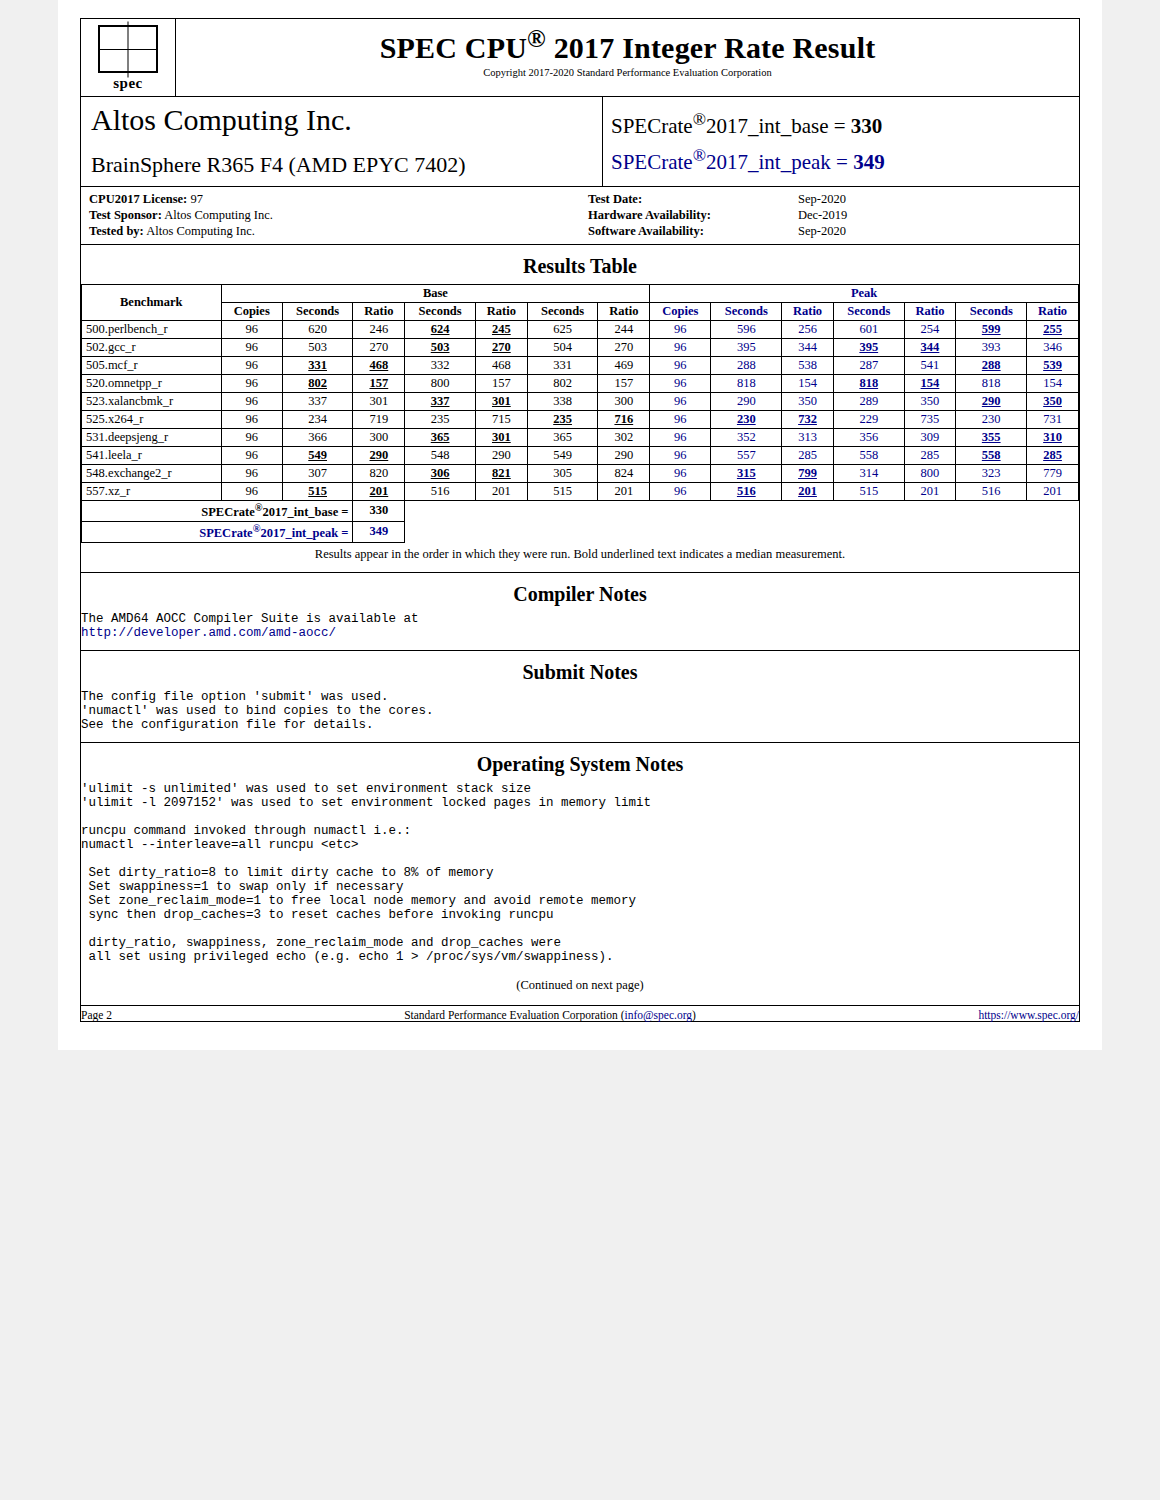spec
SPEC CPU® 2017 Integer Rate Result
Copyright 2017-2020 Standard Performance Evaluation Corporation
Altos Computing Inc.
BrainSphere R365 F4 (AMD EPYC 7402)
SPECrate®2017_int_base = 330
SPECrate®2017_int_peak = 349
CPU2017 License: 97
Test Sponsor: Altos Computing Inc.
Tested by: Altos Computing Inc.
Test Date: Sep-2020
Hardware Availability: Dec-2019
Software Availability: Sep-2020
Results Table
| Benchmark | Base | Peak |
| --- | --- | --- |
| Copies | Seconds | Ratio | Seconds | Ratio | Seconds | Ratio | Copies | Seconds | Ratio | Seconds | Ratio | Seconds | Ratio |
| 500.perlbench_r | 96 | 620 | 246 | 624 | 245 | 625 | 244 | 96 | 596 | 256 | 601 | 254 | 599 | 255 |
| 502.gcc_r | 96 | 503 | 270 | 503 | 270 | 504 | 270 | 96 | 395 | 344 | 395 | 344 | 393 | 346 |
| 505.mcf_r | 96 | 331 | 468 | 332 | 468 | 331 | 469 | 96 | 288 | 538 | 287 | 541 | 288 | 539 |
| 520.omnetpp_r | 96 | 802 | 157 | 800 | 157 | 802 | 157 | 96 | 818 | 154 | 818 | 154 | 818 | 154 |
| 523.xalancbmk_r | 96 | 337 | 301 | 337 | 301 | 338 | 300 | 96 | 290 | 350 | 289 | 350 | 290 | 350 |
| 525.x264_r | 96 | 234 | 719 | 235 | 715 | 235 | 716 | 96 | 230 | 732 | 229 | 735 | 230 | 731 |
| 531.deepsjeng_r | 96 | 366 | 300 | 365 | 301 | 365 | 302 | 96 | 352 | 313 | 356 | 309 | 355 | 310 |
| 541.leela_r | 96 | 549 | 290 | 548 | 290 | 549 | 290 | 96 | 557 | 285 | 558 | 285 | 558 | 285 |
| 548.exchange2_r | 96 | 307 | 820 | 306 | 821 | 305 | 824 | 96 | 315 | 799 | 314 | 800 | 323 | 779 |
| 557.xz_r | 96 | 515 | 201 | 516 | 201 | 515 | 201 | 96 | 516 | 201 | 515 | 201 | 516 | 201 |
| SPECrate ® 2017_int_base = | 330 | |
| SPECrate ® 2017_int_peak = | 349 | |
Results appear in the order in which they were run. Bold underlined text indicates a median measurement.
Compiler Notes
The AMD64 AOCC Compiler Suite is available at http://developer.amd.com/amd-aocc/
Submit Notes
The config file option 'submit' was used. 'numactl' was used to bind copies to the cores. See the configuration file for details.
Operating System Notes
'ulimit -s unlimited' was used to set environment stack size 'ulimit -l 2097152' was used to set environment locked pages in memory limit runcpu command invoked through numactl i.e.: numactl --interleave=all runcpu <etc> Set dirty_ratio=8 to limit dirty cache to 8% of memory Set swappiness=1 to swap only if necessary Set zone_reclaim_mode=1 to free local node memory and avoid remote memory sync then drop_caches=3 to reset caches before invoking runcpu dirty_ratio, swappiness, zone_reclaim_mode and drop_caches were all set using privileged echo (e.g. echo 1 > /proc/sys/vm/swappiness).
(Continued on next page)
Page 2
Standard Performance Evaluation Corporation (info@spec.org)
https://www.spec.org/